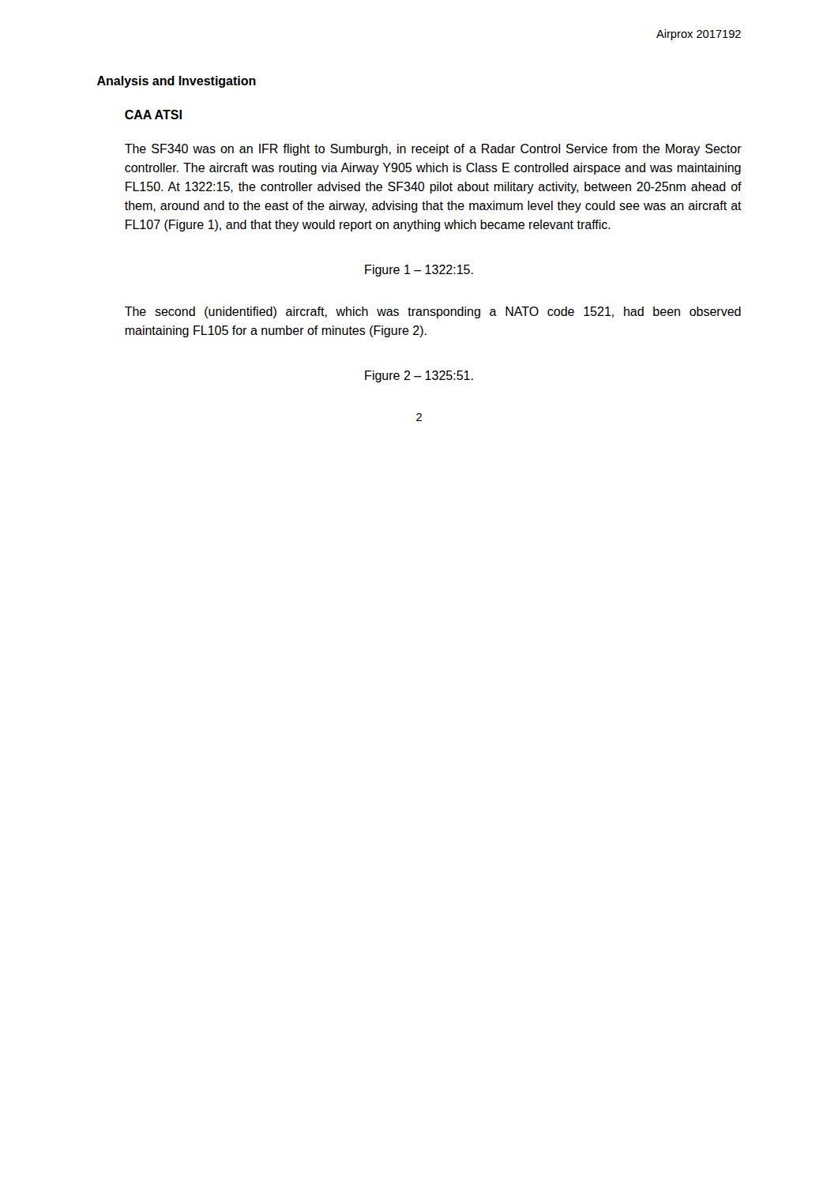Airprox 2017192
Analysis and Investigation
CAA ATSI
The SF340 was on an IFR flight to Sumburgh, in receipt of a Radar Control Service from the Moray Sector controller. The aircraft was routing via Airway Y905 which is Class E controlled airspace and was maintaining FL150. At 1322:15, the controller advised the SF340 pilot about military activity, between 20-25nm ahead of them, around and to the east of the airway, advising that the maximum level they could see was an aircraft at FL107 (Figure 1), and that they would report on anything which became relevant traffic.
Figure 1 – 1322:15.
The second (unidentified) aircraft, which was transponding a NATO code 1521, had been observed maintaining FL105 for a number of minutes (Figure 2).
Figure 2 – 1325:51.
2